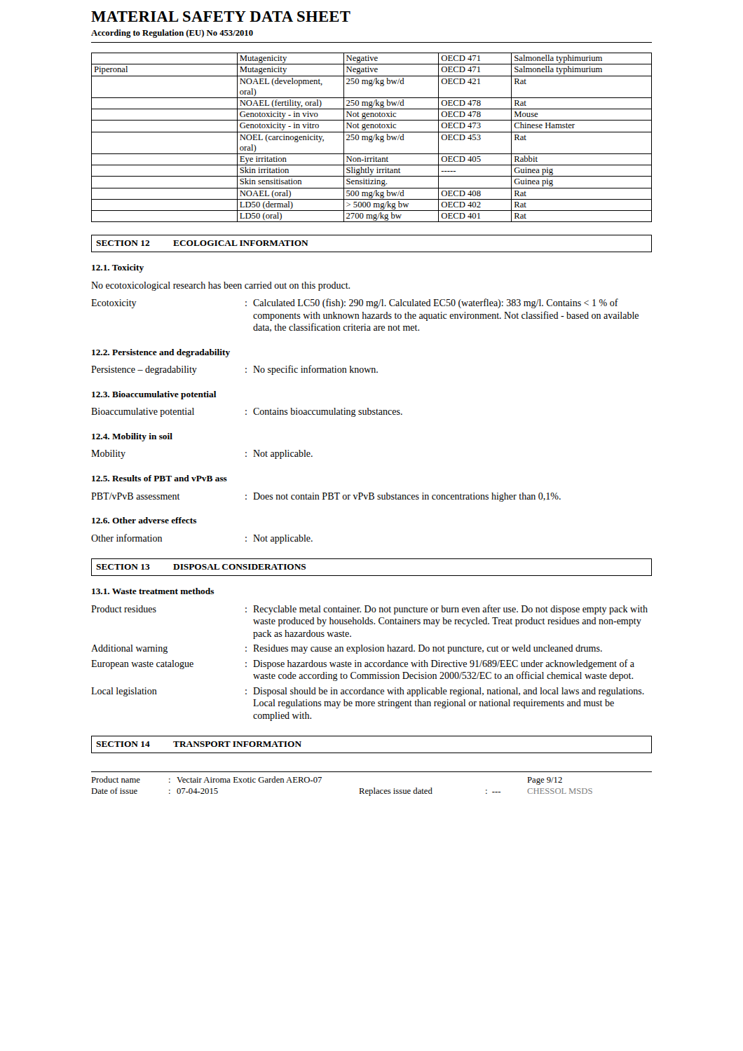MATERIAL SAFETY DATA SHEET
According to Regulation (EU) No 453/2010
| | Mutagenicity | Negative | OECD 471 | Salmonella typhimurium |
| Piperonal | Mutagenicity | Negative | OECD 471 | Salmonella typhimurium |
| | NOAEL (development, oral) | 250 mg/kg bw/d | OECD 421 | Rat |
| | NOAEL (fertility, oral) | 250 mg/kg bw/d | OECD 478 | Rat |
| | Genotoxicity - in vivo | Not genotoxic | OECD 478 | Mouse |
| | Genotoxicity - in vitro | Not genotoxic | OECD 473 | Chinese Hamster |
| | NOEL (carcinogenicity, oral) | 250 mg/kg bw/d | OECD 453 | Rat |
| | Eye irritation | Non-irritant | OECD 405 | Rabbit |
| | Skin irritation | Slightly irritant | ----- | Guinea pig |
| | Skin sensitisation | Sensitizing. | | Guinea pig |
| | NOAEL (oral) | 500 mg/kg bw/d | OECD 408 | Rat |
| | LD50 (dermal) | > 5000 mg/kg bw | OECD 402 | Rat |
| | LD50 (oral) | 2700 mg/kg bw | OECD 401 | Rat |
SECTION 12 ECOLOGICAL INFORMATION
12.1. Toxicity
No ecotoxicological research has been carried out on this product.
| Ecotoxicity | : | Calculated LC50 (fish): 290 mg/l. Calculated EC50 (waterflea): 383 mg/l. Contains < 1 % of components with unknown hazards to the aquatic environment. Not classified - based on available data, the classification criteria are not met. |
12.2. Persistence and degradability
| Persistence – degradability | : | No specific information known. |
12.3. Bioaccumulative potential
| Bioaccumulative potential | : | Contains bioaccumulating substances. |
12.4. Mobility in soil
| Mobility | : | Not applicable. |
12.5. Results of PBT and vPvB ass
| PBT/vPvB assessment | : | Does not contain PBT or vPvB substances in concentrations higher than 0,1%. |
12.6. Other adverse effects
| Other information | : | Not applicable. |
SECTION 13 DISPOSAL CONSIDERATIONS
13.1. Waste treatment methods
| Product residues | : | Recyclable metal container. Do not puncture or burn even after use. Do not dispose empty pack with waste produced by households. Containers may be recycled. Treat product residues and non-empty pack as hazardous waste. |
| Additional warning | : | Residues may cause an explosion hazard. Do not puncture, cut or weld uncleaned drums. |
| European waste catalogue | : | Dispose hazardous waste in accordance with Directive 91/689/EEC under acknowledgement of a waste code according to Commission Decision 2000/532/EC to an official chemical waste depot. |
| Local legislation | : | Disposal should be in accordance with applicable regional, national, and local laws and regulations. Local regulations may be more stringent than regional or national requirements and must be complied with. |
SECTION 14 TRANSPORT INFORMATION
| Product name | : | Vectair Airoma Exotic Garden AERO-07 | | | Page 9/12 |
| Date of issue | : | 07-04-2015 | Replaces issue dated | : --- | CHESSOL MSDS |